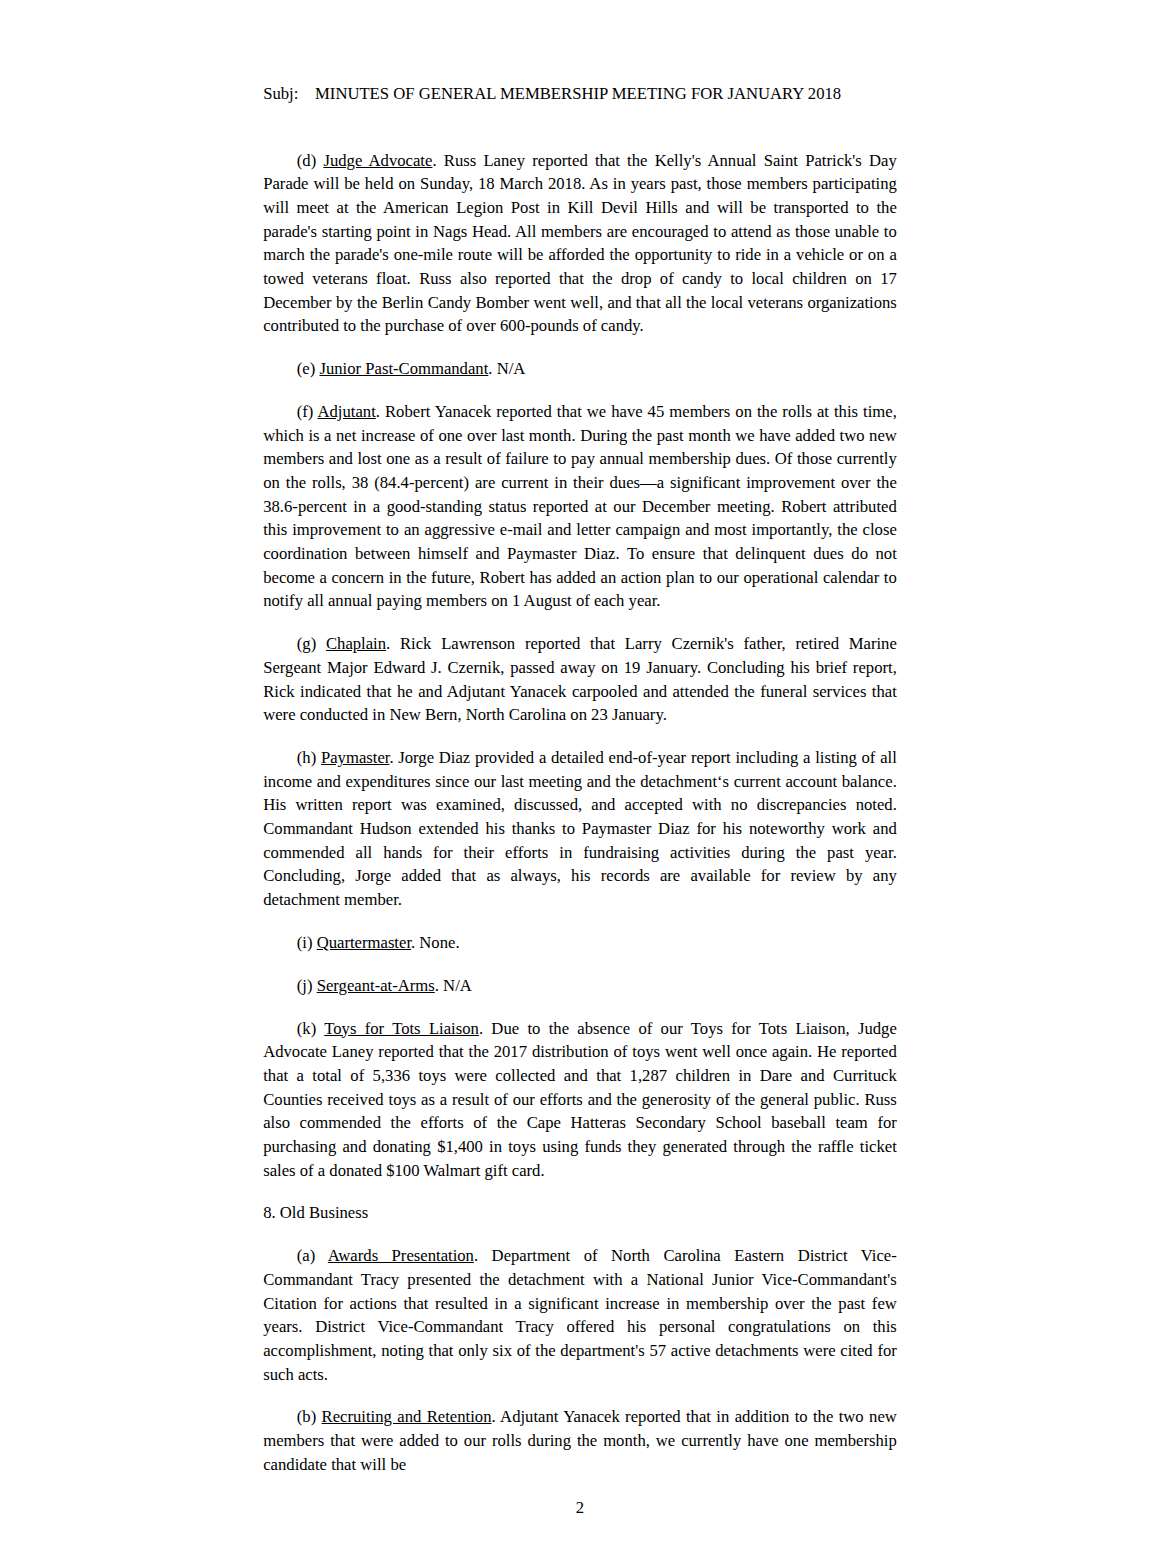Subj: MINUTES OF GENERAL MEMBERSHIP MEETING FOR JANUARY 2018
(d) Judge Advocate. Russ Laney reported that the Kelly's Annual Saint Patrick's Day Parade will be held on Sunday, 18 March 2018. As in years past, those members participating will meet at the American Legion Post in Kill Devil Hills and will be transported to the parade's starting point in Nags Head. All members are encouraged to attend as those unable to march the parade's one-mile route will be afforded the opportunity to ride in a vehicle or on a towed veterans float. Russ also reported that the drop of candy to local children on 17 December by the Berlin Candy Bomber went well, and that all the local veterans organizations contributed to the purchase of over 600-pounds of candy.
(e) Junior Past-Commandant. N/A
(f) Adjutant. Robert Yanacek reported that we have 45 members on the rolls at this time, which is a net increase of one over last month. During the past month we have added two new members and lost one as a result of failure to pay annual membership dues. Of those currently on the rolls, 38 (84.4-percent) are current in their dues—a significant improvement over the 38.6-percent in a good-standing status reported at our December meeting. Robert attributed this improvement to an aggressive e-mail and letter campaign and most importantly, the close coordination between himself and Paymaster Diaz. To ensure that delinquent dues do not become a concern in the future, Robert has added an action plan to our operational calendar to notify all annual paying members on 1 August of each year.
(g) Chaplain. Rick Lawrenson reported that Larry Czernik's father, retired Marine Sergeant Major Edward J. Czernik, passed away on 19 January. Concluding his brief report, Rick indicated that he and Adjutant Yanacek carpooled and attended the funeral services that were conducted in New Bern, North Carolina on 23 January.
(h) Paymaster. Jorge Diaz provided a detailed end-of-year report including a listing of all income and expenditures since our last meeting and the detachment‘s current account balance. His written report was examined, discussed, and accepted with no discrepancies noted. Commandant Hudson extended his thanks to Paymaster Diaz for his noteworthy work and commended all hands for their efforts in fundraising activities during the past year. Concluding, Jorge added that as always, his records are available for review by any detachment member.
(i) Quartermaster. None.
(j) Sergeant-at-Arms. N/A
(k) Toys for Tots Liaison. Due to the absence of our Toys for Tots Liaison, Judge Advocate Laney reported that the 2017 distribution of toys went well once again. He reported that a total of 5,336 toys were collected and that 1,287 children in Dare and Currituck Counties received toys as a result of our efforts and the generosity of the general public. Russ also commended the efforts of the Cape Hatteras Secondary School baseball team for purchasing and donating $1,400 in toys using funds they generated through the raffle ticket sales of a donated $100 Walmart gift card.
8. Old Business
(a) Awards Presentation. Department of North Carolina Eastern District Vice-Commandant Tracy presented the detachment with a National Junior Vice-Commandant's Citation for actions that resulted in a significant increase in membership over the past few years. District Vice-Commandant Tracy offered his personal congratulations on this accomplishment, noting that only six of the department's 57 active detachments were cited for such acts.
(b) Recruiting and Retention. Adjutant Yanacek reported that in addition to the two new members that were added to our rolls during the month, we currently have one membership candidate that will be
2